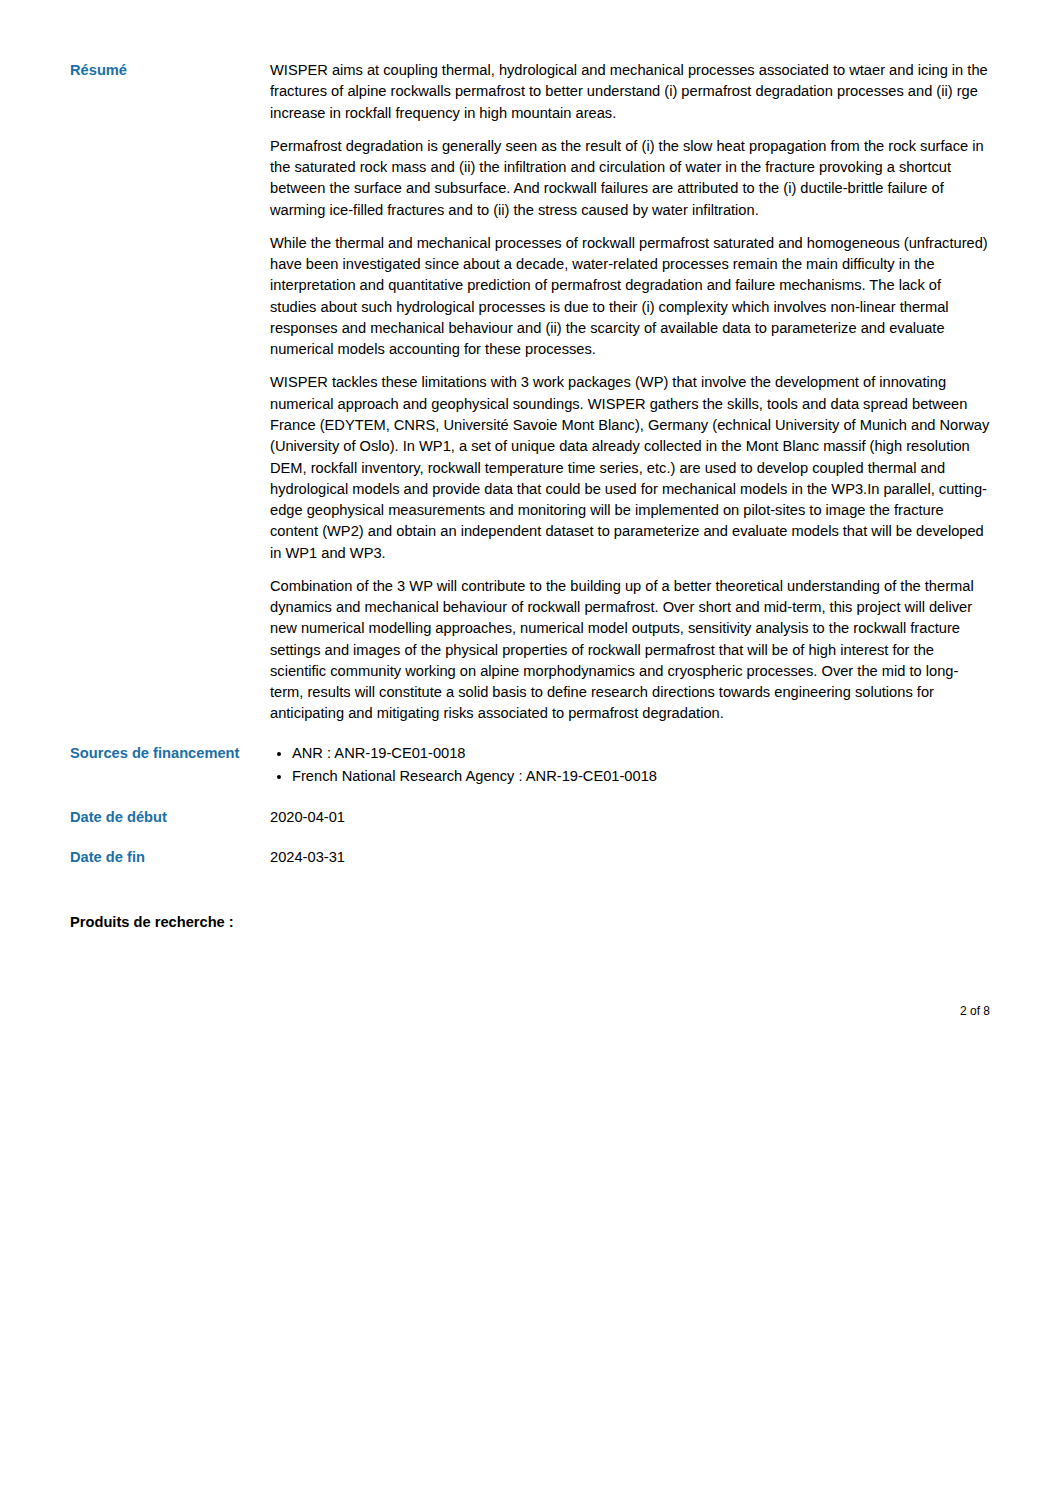| Résumé | WISPER aims at coupling thermal, hydrological and mechanical processes associated to wtaer and icing in the fractures of alpine rockwalls permafrost to better understand (i) permafrost degradation processes and (ii) rge increase in rockfall frequency in high mountain areas. Permafrost degradation is generally seen as the result of (i) the slow heat propagation from the rock surface in the saturated rock mass and (ii) the infiltration and circulation of water in the fracture provoking a shortcut between the surface and subsurface. And rockwall failures are attributed to the (i) ductile-brittle failure of warming ice-filled fractures and to (ii) the stress caused by water infiltration. While the thermal and mechanical processes of rockwall permafrost saturated and homogeneous (unfractured) have been investigated since about a decade, water-related processes remain the main difficulty in the interpretation and quantitative prediction of permafrost degradation and failure mechanisms. The lack of studies about such hydrological processes is due to their (i) complexity which involves non-linear thermal responses and mechanical behaviour and (ii) the scarcity of available data to parameterize and evaluate numerical models accounting for these processes. WISPER tackles these limitations with 3 work packages (WP) that involve the development of innovating numerical approach and geophysical soundings. WISPER gathers the skills, tools and data spread between France (EDYTEM, CNRS, Université Savoie Mont Blanc), Germany (echnical University of Munich and Norway (University of Oslo). In WP1, a set of unique data already collected in the Mont Blanc massif (high resolution DEM, rockfall inventory, rockwall temperature time series, etc.) are used to develop coupled thermal and hydrological models and provide data that could be used for mechanical models in the WP3.In parallel, cutting-edge geophysical measurements and monitoring will be implemented on pilot-sites to image the fracture content (WP2) and obtain an independent dataset to parameterize and evaluate models that will be developed in WP1 and WP3. Combination of the 3 WP will contribute to the building up of a better theoretical understanding of the thermal dynamics and mechanical behaviour of rockwall permafrost. Over short and mid-term, this project will deliver new numerical modelling approaches, numerical model outputs, sensitivity analysis to the rockwall fracture settings and images of the physical properties of rockwall permafrost that will be of high interest for the scientific community working on alpine morphodynamics and cryospheric processes. Over the mid to long-term, results will constitute a solid basis to define research directions towards engineering solutions for anticipating and mitigating risks associated to permafrost degradation. |
| Sources de financement | ANR : ANR-19-CE01-0018 French National Research Agency : ANR-19-CE01-0018 |
| Date de début | 2020-04-01 |
| Date de fin | 2024-03-31 |
Produits de recherche :
2 of 8